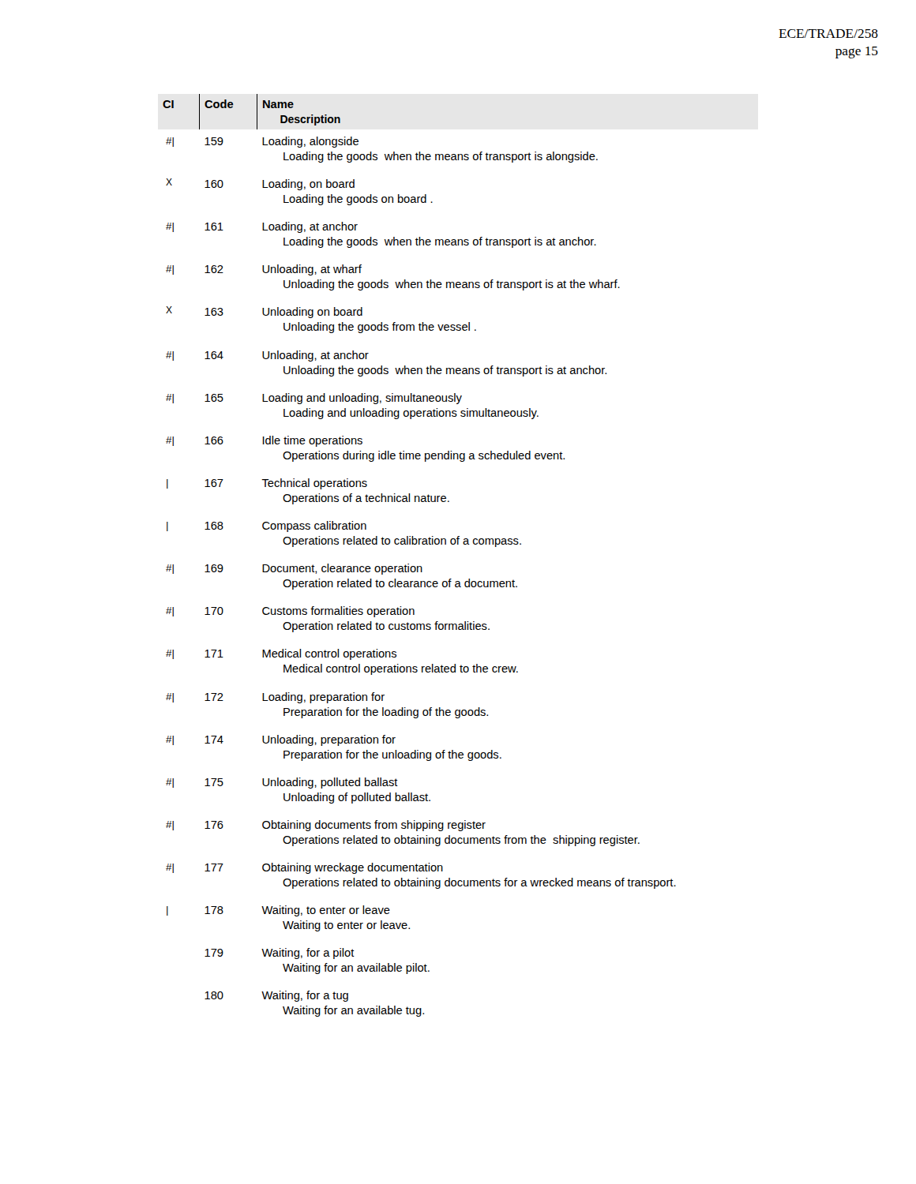ECE/TRADE/258
page 15
| CI | Code | Name Description |
| --- | --- | --- |
| #/ | 159 | Loading, alongside Loading the goods when the means of transport is alongside. |
| X | 160 | Loading, on board Loading the goods on board . |
| #/ | 161 | Loading, at anchor Loading the goods when the means of transport is at anchor. |
| #/ | 162 | Unloading, at wharf Unloading the goods when the means of transport is at the wharf. |
| X | 163 | Unloading on board Unloading the goods from the vessel . |
| #/ | 164 | Unloading, at anchor Unloading the goods when the means of transport is at anchor. |
| #/ | 165 | Loading and unloading, simultaneously Loading and unloading operations simultaneously. |
| #/ | 166 | Idle time operations Operations during idle time pending a scheduled event. |
| / | 167 | Technical operations Operations of a technical nature. |
| / | 168 | Compass calibration Operations related to calibration of a compass. |
| #/ | 169 | Document, clearance operation Operation related to clearance of a document. |
| #/ | 170 | Customs formalities operation Operation related to customs formalities. |
| #/ | 171 | Medical control operations Medical control operations related to the crew. |
| #/ | 172 | Loading, preparation for Preparation for the loading of the goods. |
| #/ | 174 | Unloading, preparation for Preparation for the unloading of the goods. |
| #/ | 175 | Unloading, polluted ballast Unloading of polluted ballast. |
| #/ | 176 | Obtaining documents from shipping register Operations related to obtaining documents from the shipping register. |
| #/ | 177 | Obtaining wreckage documentation Operations related to obtaining documents for a wrecked means of transport. |
| / | 178 | Waiting, to enter or leave Waiting to enter or leave. |
| | 179 | Waiting, for a pilot Waiting for an available pilot. |
| | 180 | Waiting, for a tug Waiting for an available tug. |